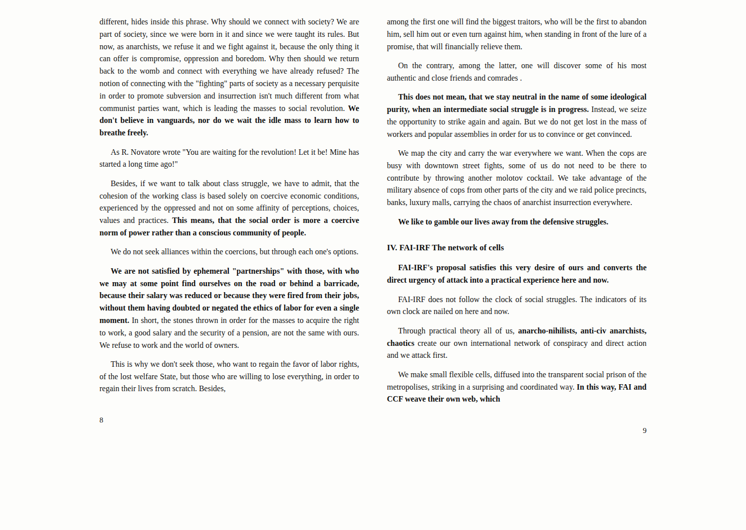different, hides inside this phrase. Why should we connect with society? We are part of society, since we were born in it and since we were taught its rules. But now, as anarchists, we refuse it and we fight against it, because the only thing it can offer is compromise, oppression and boredom. Why then should we return back to the womb and connect with everything we have already refused? The notion of connecting with the "fighting" parts of society as a necessary perquisite in order to promote subversion and insurrection isn't much different from what communist parties want, which is leading the masses to social revolution. We don't believe in vanguards, nor do we wait the idle mass to learn how to breathe freely.
As R. Novatore wrote "You are waiting for the revolution! Let it be! Mine has started a long time ago!"
Besides, if we want to talk about class struggle, we have to admit, that the cohesion of the working class is based solely on coercive economic conditions, experienced by the oppressed and not on some affinity of perceptions, choices, values and practices. This means, that the social order is more a coercive norm of power rather than a conscious community of people.
We do not seek alliances within the coercions, but through each one's options.
We are not satisfied by ephemeral "partnerships" with those, with who we may at some point find ourselves on the road or behind a barricade, because their salary was reduced or because they were fired from their jobs, without them having doubted or negated the ethics of labor for even a single moment. In short, the stones thrown in order for the masses to acquire the right to work, a good salary and the security of a pension, are not the same with ours. We refuse to work and the world of owners.
This is why we don't seek those, who want to regain the favor of labor rights, of the lost welfare State, but those who are willing to lose everything, in order to regain their lives from scratch. Besides,
8
among the first one will find the biggest traitors, who will be the first to abandon him, sell him out or even turn against him, when standing in front of the lure of a promise, that will financially relieve them.
On the contrary, among the latter, one will discover some of his most authentic and close friends and comrades .
This does not mean, that we stay neutral in the name of some ideological purity, when an intermediate social struggle is in progress. Instead, we seize the opportunity to strike again and again. But we do not get lost in the mass of workers and popular assemblies in order for us to convince or get convinced.
We map the city and carry the war everywhere we want. When the cops are busy with downtown street fights, some of us do not need to be there to contribute by throwing another molotov cocktail. We take advantage of the military absence of cops from other parts of the city and we raid police precincts, banks, luxury malls, carrying the chaos of anarchist insurrection everywhere.
We like to gamble our lives away from the defensive struggles.
IV. FAI-IRF The network of cells
FAI-IRF's proposal satisfies this very desire of ours and converts the direct urgency of attack into a practical experience here and now.
FAI-IRF does not follow the clock of social struggles. The indicators of its own clock are nailed on here and now.
Through practical theory all of us, anarcho-nihilists, anti-civ anarchists, chaotics create our own international network of conspiracy and direct action and we attack first.
We make small flexible cells, diffused into the transparent social prison of the metropolises, striking in a surprising and coordinated way. In this way, FAI and CCF weave their own web, which
9